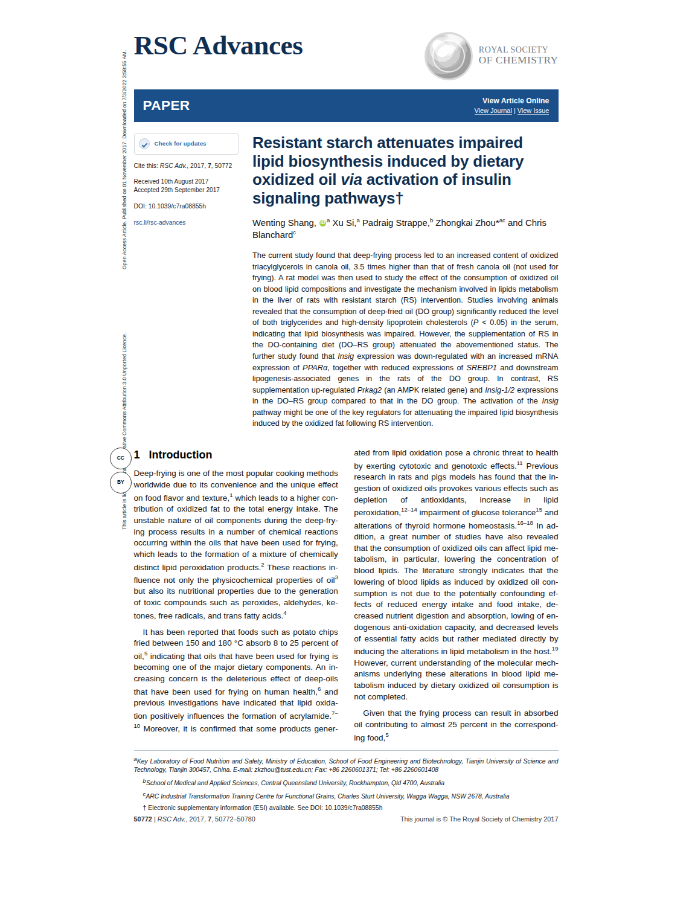Open Access Article. Published on 01 November 2017. Downloaded on 7/3/2022 3:58:55 AM.
This article is licensed under a Creative Commons Attribution 3.0 Unported Licence.
CC
BY
RSC Advances
ROYAL SOCIETY OF CHEMISTRY
PAPER
View Article Online View Journal | View Issue
Check for updates
Cite this: RSC Adv., 2017, 7, 50772
Received 10th August 2017
Accepted 29th September 2017
DOI: 10.1039/c7ra08855h
rsc.li/rsc-advances
Resistant starch attenuates impaired lipid biosynthesis induced by dietary oxidized oil via activation of insulin signaling pathways†
Wenting Shang, a Xu Si,a Padraig Strappe,b Zhongkai Zhou*ac and Chris Blanchardc
The current study found that deep-frying process led to an increased content of oxidized triacylglycerols in canola oil, 3.5 times higher than that of fresh canola oil (not used for frying). A rat model was then used to study the effect of the consumption of oxidized oil on blood lipid compositions and investigate the mechanism involved in lipids metabolism in the liver of rats with resistant starch (RS) intervention. Studies involving animals revealed that the consumption of deep-fried oil (DO group) significantly reduced the level of both triglycerides and high-density lipoprotein cholesterols (P < 0.05) in the serum, indicating that lipid biosynthesis was impaired. However, the supplementation of RS in the DO-containing diet (DO–RS group) attenuated the abovementioned status. The further study found that Insig expression was down-regulated with an increased mRNA expression of PPARα, together with reduced expressions of SREBP1 and downstream lipogenesis-associated genes in the rats of the DO group. In contrast, RS supplementation up-regulated Prkag2 (an AMPK related gene) and Insig-1/2 expressions in the DO–RS group compared to that in the DO group. The activation of the Insig pathway might be one of the key regulators for attenuating the impaired lipid biosynthesis induced by the oxidized fat following RS intervention.
1 Introduction
Deep-frying is one of the most popular cooking methods worldwide due to its convenience and the unique effect on food flavor and texture,1 which leads to a higher contribution of oxidized fat to the total energy intake. The unstable nature of oil components during the deep-frying process results in a number of chemical reactions occurring within the oils that have been used for frying, which leads to the formation of a mixture of chemically distinct lipid peroxidation products.2 These reactions influence not only the physicochemical properties of oil3 but also its nutritional properties due to the generation of toxic compounds such as peroxides, aldehydes, ketones, free radicals, and trans fatty acids.4
It has been reported that foods such as potato chips fried between 150 and 180 °C absorb 8 to 25 percent of oil,5 indicating that oils that have been used for frying is becoming one of the major dietary components. An increasing concern is the deleterious effect of deep-oils that have been used for frying on human health,6 and previous investigations have indicated that lipid oxidation positively influences the formation of acrylamide.7–10 Moreover, it is confirmed that some products generated from lipid oxidation pose a chronic threat to health by exerting cytotoxic and genotoxic effects.11 Previous research in rats and pigs models has found that the ingestion of oxidized oils provokes various effects such as depletion of antioxidants, increase in lipid peroxidation,12–14 impairment of glucose tolerance15 and alterations of thyroid hormone homeostasis.16–18 In addition, a great number of studies have also revealed that the consumption of oxidized oils can affect lipid metabolism, in particular, lowering the concentration of blood lipids. The literature strongly indicates that the lowering of blood lipids as induced by oxidized oil consumption is not due to the potentially confounding effects of reduced energy intake and food intake, decreased nutrient digestion and absorption, lowing of endogenous anti-oxidation capacity, and decreased levels of essential fatty acids but rather mediated directly by inducing the alterations in lipid metabolism in the host.19 However, current understanding of the molecular mechanisms underlying these alterations in blood lipid metabolism induced by dietary oxidized oil consumption is not completed.
Given that the frying process can result in absorbed oil contributing to almost 25 percent in the corresponding food,5
aKey Laboratory of Food Nutrition and Safety, Ministry of Education, School of Food Engineering and Biotechnology, Tianjin University of Science and Technology, Tianjin 300457, China. E-mail: zkzhou@tust.edu.cn; Fax: +86 2260601371; Tel: +86 2260601408
bSchool of Medical and Applied Sciences, Central Queensland University, Rockhampton, Qld 4700, Australia
cARC Industrial Transformation Training Centre for Functional Grains, Charles Sturt University, Wagga Wagga, NSW 2678, Australia
† Electronic supplementary information (ESI) available. See DOI: 10.1039/c7ra08855h
50772 | RSC Adv., 2017, 7, 50772–50780
This journal is © The Royal Society of Chemistry 2017